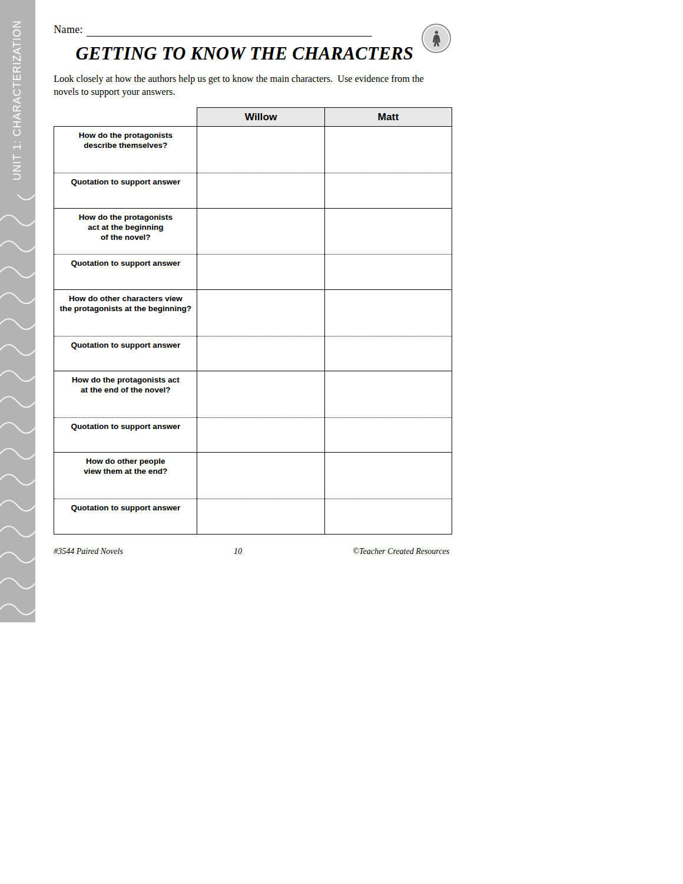UNIT 1: CHARACTERIZATION
Name:
GETTING TO KNOW THE CHARACTERS
Look closely at how the authors help us get to know the main characters. Use evidence from the novels to support your answers.
| | Willow | Matt |
| --- | --- | --- |
| How do the protagonists describe themselves? | | |
| Quotation to support answer | | |
| How do the protagonists act at the beginning of the novel? | | |
| Quotation to support answer | | |
| How do other characters view the protagonists at the beginning? | | |
| Quotation to support answer | | |
| How do the protagonists act at the end of the novel? | | |
| Quotation to support answer | | |
| How do other people view them at the end? | | |
| Quotation to support answer | | |
#3544 Paired Novels
10
©Teacher Created Resources